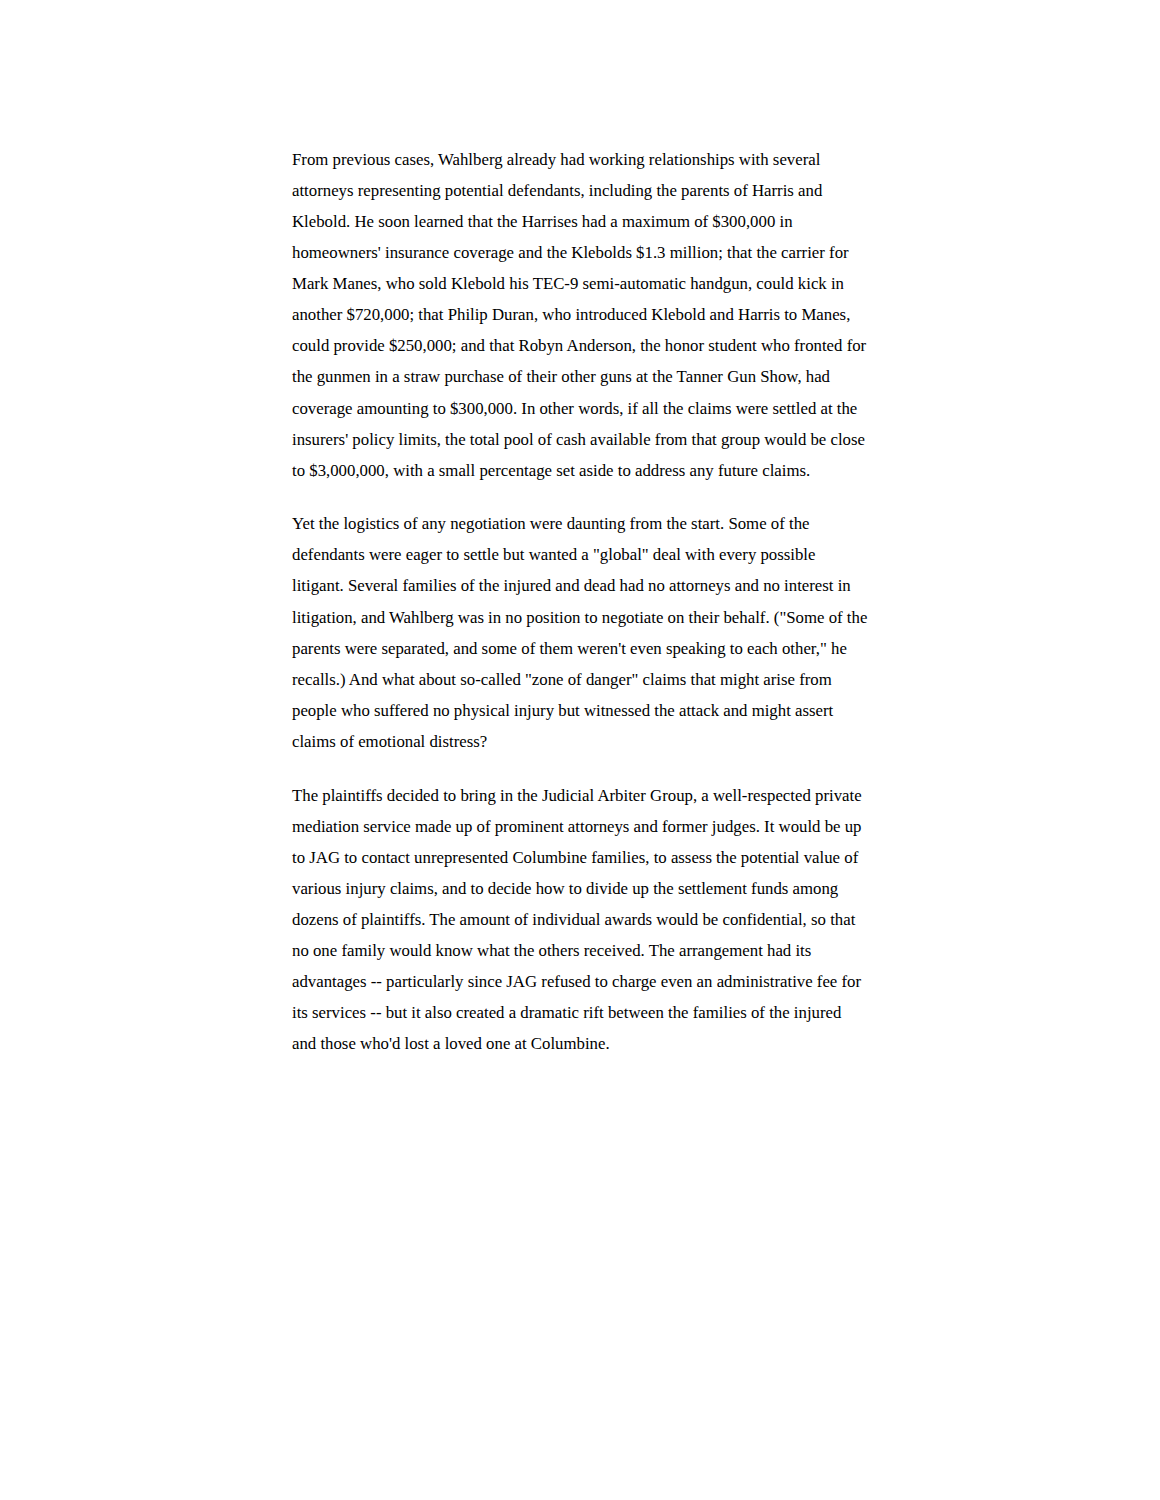From previous cases, Wahlberg already had working relationships with several attorneys representing potential defendants, including the parents of Harris and Klebold. He soon learned that the Harrises had a maximum of $300,000 in homeowners' insurance coverage and the Klebolds $1.3 million; that the carrier for Mark Manes, who sold Klebold his TEC-9 semi-automatic handgun, could kick in another $720,000; that Philip Duran, who introduced Klebold and Harris to Manes, could provide $250,000; and that Robyn Anderson, the honor student who fronted for the gunmen in a straw purchase of their other guns at the Tanner Gun Show, had coverage amounting to $300,000. In other words, if all the claims were settled at the insurers' policy limits, the total pool of cash available from that group would be close to $3,000,000, with a small percentage set aside to address any future claims.
Yet the logistics of any negotiation were daunting from the start. Some of the defendants were eager to settle but wanted a "global" deal with every possible litigant. Several families of the injured and dead had no attorneys and no interest in litigation, and Wahlberg was in no position to negotiate on their behalf. ("Some of the parents were separated, and some of them weren't even speaking to each other," he recalls.) And what about so-called "zone of danger" claims that might arise from people who suffered no physical injury but witnessed the attack and might assert claims of emotional distress?
The plaintiffs decided to bring in the Judicial Arbiter Group, a well-respected private mediation service made up of prominent attorneys and former judges. It would be up to JAG to contact unrepresented Columbine families, to assess the potential value of various injury claims, and to decide how to divide up the settlement funds among dozens of plaintiffs. The amount of individual awards would be confidential, so that no one family would know what the others received. The arrangement had its advantages -- particularly since JAG refused to charge even an administrative fee for its services -- but it also created a dramatic rift between the families of the injured and those who'd lost a loved one at Columbine.